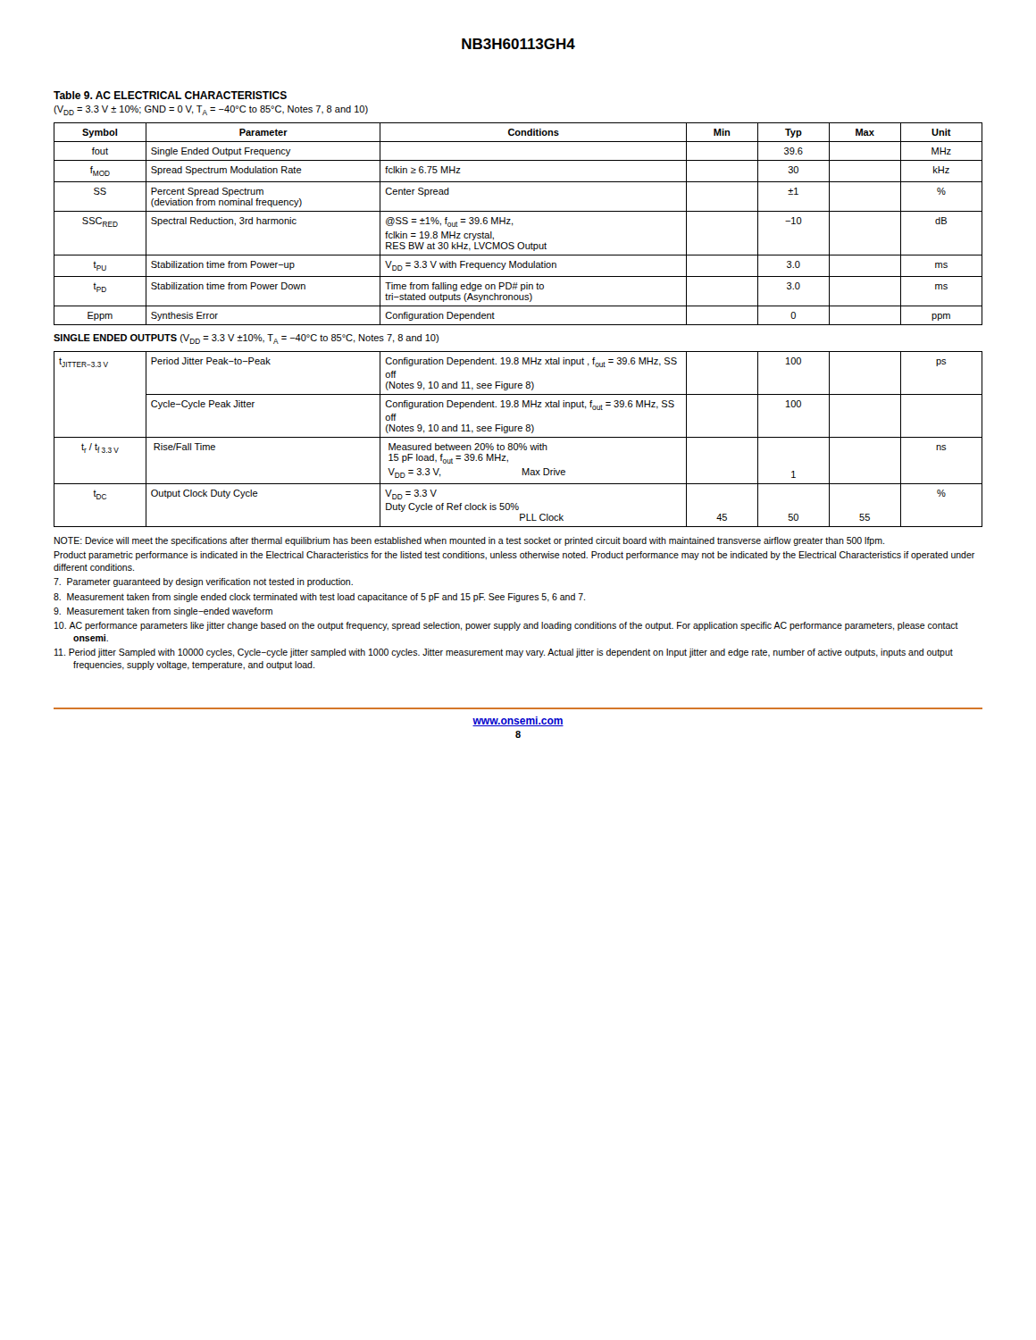NB3H60113GH4
Table 9. AC ELECTRICAL CHARACTERISTICS
(VDD = 3.3 V ± 10%; GND = 0 V, TA = −40°C to 85°C, Notes 7, 8 and 10)
| Symbol | Parameter | Conditions | Min | Typ | Max | Unit |
| --- | --- | --- | --- | --- | --- | --- |
| fout | Single Ended Output Frequency | | | 39.6 | | MHz |
| f MOD | Spread Spectrum Modulation Rate | fclkin ≥ 6.75 MHz | | 30 | | kHz |
| SS | Percent Spread Spectrum (deviation from nominal frequency) | Center Spread | | ±1 | | % |
| SSC RED | Spectral Reduction, 3rd harmonic | @SS = ±1%, f out = 39.6 MHz, fclkin = 19.8 MHz crystal, RES BW at 30 kHz, LVCMOS Output | | −10 | | dB |
| t PU | Stabilization time from Power−up | V DD = 3.3 V with Frequency Modulation | | 3.0 | | ms |
| t PD | Stabilization time from Power Down | Time from falling edge on PD# pin to tri−stated outputs (Asynchronous) | | 3.0 | | ms |
| Eppm | Synthesis Error | Configuration Dependent | | 0 | | ppm |
SINGLE ENDED OUTPUTS (VDD = 3.3 V ±10%, TA = −40°C to 85°C, Notes 7, 8 and 10)
| t JITTER−3.3 V | Period Jitter Peak−to−Peak | Configuration Dependent. 19.8 MHz xtal input , f out = 39.6 MHz, SS off (Notes 9, 10 and 11, see Figure 8) | | 100 | | ps |
| Cycle−Cycle Peak Jitter | Configuration Dependent. 19.8 MHz xtal input, f out = 39.6 MHz, SS off (Notes 9, 10 and 11, see Figure 8) | | 100 | | |
| t r / t f 3.3 V | Rise/Fall Time | Measured between 20% to 80% with 15 pF load, f out = 39.6 MHz, V DD = 3.3 V, Max Drive | | 1 | | ns |
| t DC | Output Clock Duty Cycle | V DD = 3.3 V Duty Cycle of Ref clock is 50% PLL Clock | 45 | 50 | 55 | % |
NOTE: Device will meet the specifications after thermal equilibrium has been established when mounted in a test socket or printed circuit board with maintained transverse airflow greater than 500 lfpm.
Product parametric performance is indicated in the Electrical Characteristics for the listed test conditions, unless otherwise noted. Product performance may not be indicated by the Electrical Characteristics if operated under different conditions.
7. Parameter guaranteed by design verification not tested in production.
8. Measurement taken from single ended clock terminated with test load capacitance of 5 pF and 15 pF. See Figures 5, 6 and 7.
9. Measurement taken from single−ended waveform
10. AC performance parameters like jitter change based on the output frequency, spread selection, power supply and loading conditions of the output. For application specific AC performance parameters, please contact onsemi.
11. Period jitter Sampled with 10000 cycles, Cycle−cycle jitter sampled with 1000 cycles. Jitter measurement may vary. Actual jitter is dependent on Input jitter and edge rate, number of active outputs, inputs and output frequencies, supply voltage, temperature, and output load.
www.onsemi.com
8